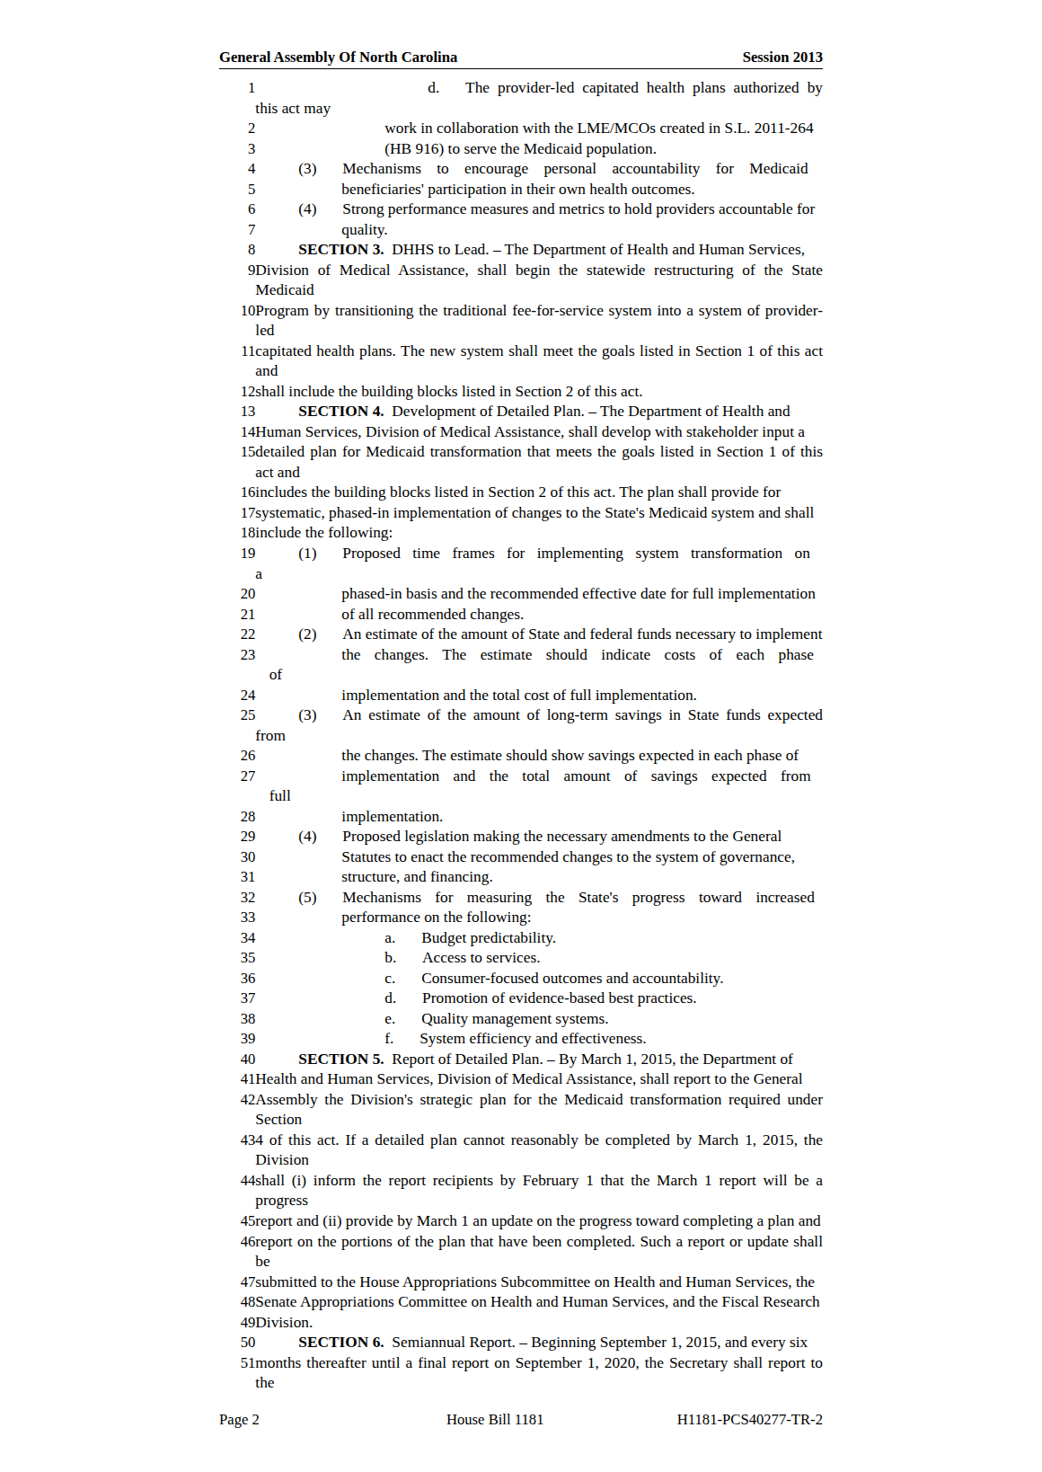General Assembly Of North Carolina
Session 2013
| 1 | d. The provider-led capitated health plans authorized by this act may |
| 2 | work in collaboration with the LME/MCOs created in S.L. 2011-264 |
| 3 | (HB 916) to serve the Medicaid population. |
| 4 | (3) Mechanisms to encourage personal accountability for Medicaid |
| 5 | beneficiaries' participation in their own health outcomes. |
| 6 | (4) Strong performance measures and metrics to hold providers accountable for |
| 7 | quality. |
| 8 | SECTION 3. DHHS to Lead. – The Department of Health and Human Services, |
| 9 | Division of Medical Assistance, shall begin the statewide restructuring of the State Medicaid |
| 10 | Program by transitioning the traditional fee-for-service system into a system of provider-led |
| 11 | capitated health plans. The new system shall meet the goals listed in Section 1 of this act and |
| 12 | shall include the building blocks listed in Section 2 of this act. |
| 13 | SECTION 4. Development of Detailed Plan. – The Department of Health and |
| 14 | Human Services, Division of Medical Assistance, shall develop with stakeholder input a |
| 15 | detailed plan for Medicaid transformation that meets the goals listed in Section 1 of this act and |
| 16 | includes the building blocks listed in Section 2 of this act. The plan shall provide for |
| 17 | systematic, phased-in implementation of changes to the State's Medicaid system and shall |
| 18 | include the following: |
| 19 | (1) Proposed time frames for implementing system transformation on a |
| 20 | phased-in basis and the recommended effective date for full implementation |
| 21 | of all recommended changes. |
| 22 | (2) An estimate of the amount of State and federal funds necessary to implement |
| 23 | the changes. The estimate should indicate costs of each phase of |
| 24 | implementation and the total cost of full implementation. |
| 25 | (3) An estimate of the amount of long-term savings in State funds expected from |
| 26 | the changes. The estimate should show savings expected in each phase of |
| 27 | implementation and the total amount of savings expected from full |
| 28 | implementation. |
| 29 | (4) Proposed legislation making the necessary amendments to the General |
| 30 | Statutes to enact the recommended changes to the system of governance, |
| 31 | structure, and financing. |
| 32 | (5) Mechanisms for measuring the State's progress toward increased |
| 33 | performance on the following: |
| 34 | a. Budget predictability. |
| 35 | b. Access to services. |
| 36 | c. Consumer-focused outcomes and accountability. |
| 37 | d. Promotion of evidence-based best practices. |
| 38 | e. Quality management systems. |
| 39 | f. System efficiency and effectiveness. |
| 40 | SECTION 5. Report of Detailed Plan. – By March 1, 2015, the Department of |
| 41 | Health and Human Services, Division of Medical Assistance, shall report to the General |
| 42 | Assembly the Division's strategic plan for the Medicaid transformation required under Section |
| 43 | 4 of this act. If a detailed plan cannot reasonably be completed by March 1, 2015, the Division |
| 44 | shall (i) inform the report recipients by February 1 that the March 1 report will be a progress |
| 45 | report and (ii) provide by March 1 an update on the progress toward completing a plan and |
| 46 | report on the portions of the plan that have been completed. Such a report or update shall be |
| 47 | submitted to the House Appropriations Subcommittee on Health and Human Services, the |
| 48 | Senate Appropriations Committee on Health and Human Services, and the Fiscal Research |
| 49 | Division. |
| 50 | SECTION 6. Semiannual Report. – Beginning September 1, 2015, and every six |
| 51 | months thereafter until a final report on September 1, 2020, the Secretary shall report to the |
Page 2
House Bill 1181
H1181-PCS40277-TR-2